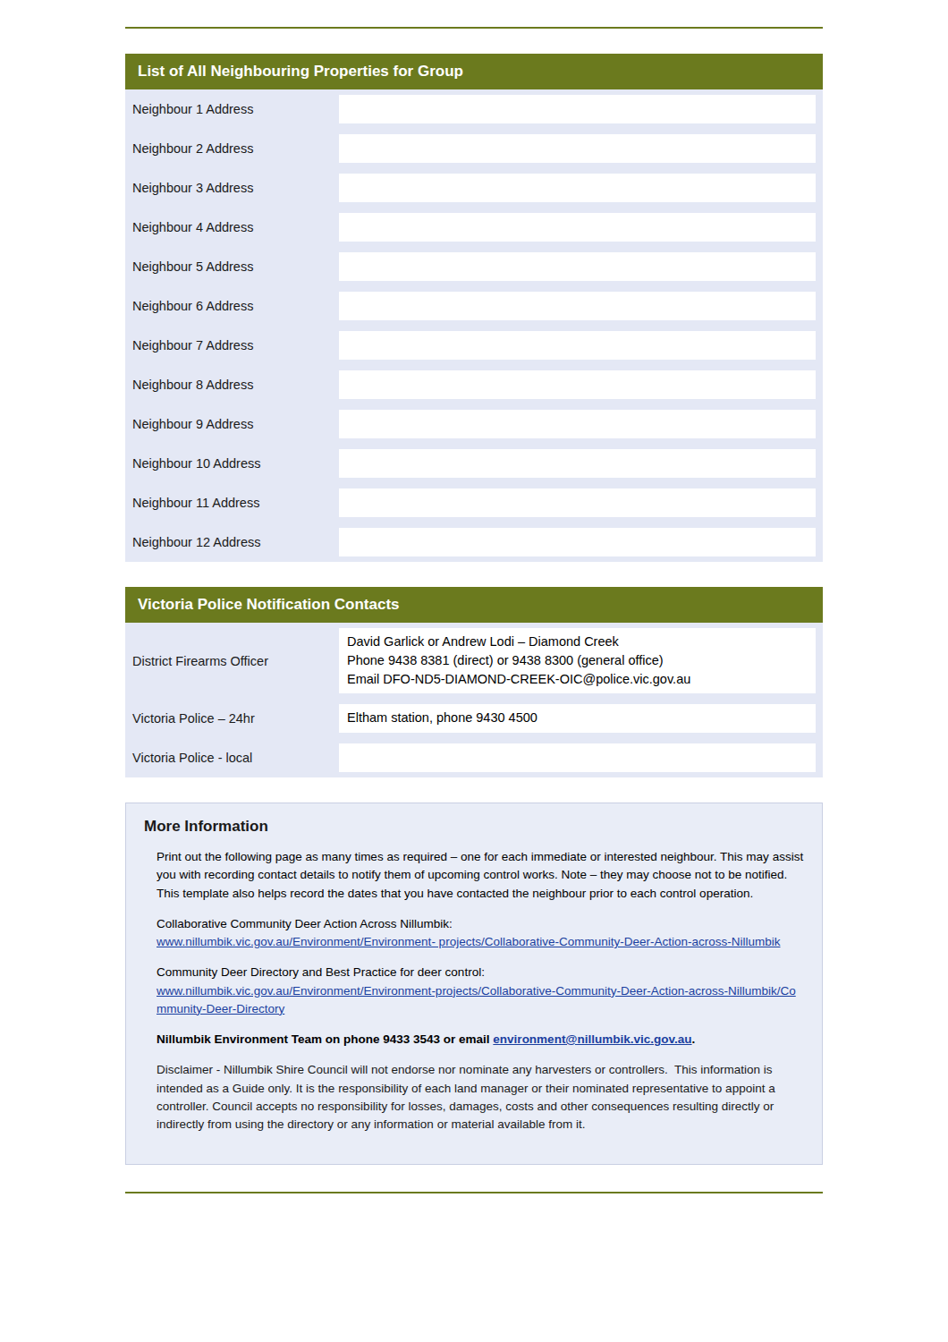List of All Neighbouring Properties for Group
| Neighbour 1 Address | |
| Neighbour 2 Address | |
| Neighbour 3 Address | |
| Neighbour 4 Address | |
| Neighbour 5 Address | |
| Neighbour 6 Address | |
| Neighbour 7 Address | |
| Neighbour 8 Address | |
| Neighbour 9 Address | |
| Neighbour 10 Address | |
| Neighbour 11 Address | |
| Neighbour 12 Address | |
Victoria Police Notification Contacts
| District Firearms Officer | David Garlick or Andrew Lodi – Diamond Creek Phone 9438 8381 (direct) or 9438 8300 (general office) Email DFO-ND5-DIAMOND-CREEK-OIC@police.vic.gov.au |
| Victoria Police – 24hr | Eltham station, phone 9430 4500 |
| Victoria Police - local | |
More Information
Print out the following page as many times as required – one for each immediate or interested neighbour. This may assist you with recording contact details to notify them of upcoming control works. Note – they may choose not to be notified. This template also helps record the dates that you have contacted the neighbour prior to each control operation.
Collaborative Community Deer Action Across Nillumbik:
www.nillumbik.vic.gov.au/Environment/Environment- projects/Collaborative-Community-Deer-Action-across-Nillumbik
Community Deer Directory and Best Practice for deer control:
www.nillumbik.vic.gov.au/Environment/Environment-projects/Collaborative-Community-Deer-Action-across-Nillumbik/Community-Deer-Directory
Nillumbik Environment Team on phone 9433 3543 or email environment@nillumbik.vic.gov.au.
Disclaimer - Nillumbik Shire Council will not endorse nor nominate any harvesters or controllers. This information is intended as a Guide only. It is the responsibility of each land manager or their nominated representative to appoint a controller. Council accepts no responsibility for losses, damages, costs and other consequences resulting directly or indirectly from using the directory or any information or material available from it.